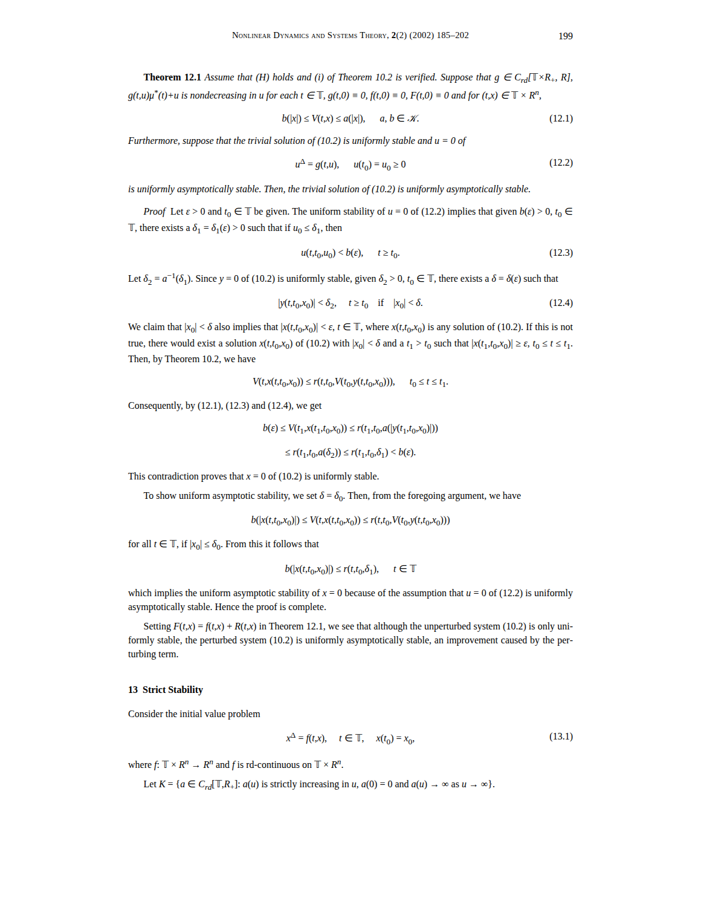Nonlinear Dynamics and Systems Theory, 2(2) (2002) 185–202 199
Theorem 12.1 Assume that (H) holds and (i) of Theorem 10.2 is verified. Suppose that g ∈ Crd[𝕋×R+, R], g(t,u)μ*(t)+u is nondecreasing in u for each t ∈ 𝕋, g(t,0) ≡ 0, f(t,0) ≡ 0, F(t,0) ≡ 0 and for (t,x) ∈ 𝕋 × Rn,
b(|x|) ≤ V(t,x) ≤ a(|x|), a, b ∈ 𝒦. (12.1)
Furthermore, suppose that the trivial solution of (10.2) is uniformly stable and u = 0 of
uΔ = g(t,u), u(t0) = u0 ≥ 0 (12.2)
is uniformly asymptotically stable. Then, the trivial solution of (10.2) is uniformly asymptotically stable.
Proof Let ε > 0 and t0 ∈ 𝕋 be given. The uniform stability of u = 0 of (12.2) implies that given b(ε) > 0, t0 ∈ 𝕋, there exists a δ1 = δ1(ε) > 0 such that if u0 ≤ δ1, then
u(t,t0,u0) < b(ε), t ≥ t0. (12.3)
Let δ2 = a−1(δ1). Since y = 0 of (10.2) is uniformly stable, given δ2 > 0, t0 ∈ 𝕋, there exists a δ = δ(ε) such that
|y(t,t0,x0)| < δ2, t ≥ t0 if |x0| < δ. (12.4)
We claim that |x0| < δ also implies that |x(t,t0,x0)| < ε, t ∈ 𝕋, where x(t,t0,x0) is any solution of (10.2). If this is not true, there would exist a solution x(t,t0,x0) of (10.2) with |x0| < δ and a t1 > t0 such that |x(t1,t0,x0)| ≥ ε, t0 ≤ t ≤ t1. Then, by Theorem 10.2, we have
V(t,x(t,t0,x0)) ≤ r(t,t0,V(t0,y(t,t0,x0))), t0 ≤ t ≤ t1.
Consequently, by (12.1), (12.3) and (12.4), we get
b(ε) ≤ V(t1,x(t1,t0,x0)) ≤ r(t1,t0,a(|y(t1,t0,x0)|))
≤ r(t1,t0,a(δ2)) ≤ r(t1,t0,δ1) < b(ε).
This contradiction proves that x = 0 of (10.2) is uniformly stable.
To show uniform asymptotic stability, we set δ = δ0. Then, from the foregoing argument, we have
b(|x(t,t0,x0)|) ≤ V(t,x(t,t0,x0)) ≤ r(t,t0,V(t0,y(t,t0,x0)))
for all t ∈ 𝕋, if |x0| ≤ δ0. From this it follows that
b(|x(t,t0,x0)|) ≤ r(t,t0,δ1), t ∈ 𝕋
which implies the uniform asymptotic stability of x = 0 because of the assumption that u = 0 of (12.2) is uniformly asymptotically stable. Hence the proof is complete.
Setting F(t,x) = f(t,x) + R(t,x) in Theorem 12.1, we see that although the unperturbed system (10.2) is only uniformly stable, the perturbed system (10.2) is uniformly asymptotically stable, an improvement caused by the perturbing term.
13 Strict Stability
Consider the initial value problem
xΔ = f(t,x), t ∈ 𝕋, x(t0) = x0, (13.1)
where f: 𝕋 × Rn → Rn and f is rd-continuous on 𝕋 × Rn.
Let K = {a ∈ Crd[𝕋,R+]: a(u) is strictly increasing in u, a(0) = 0 and a(u) → ∞ as u → ∞}.